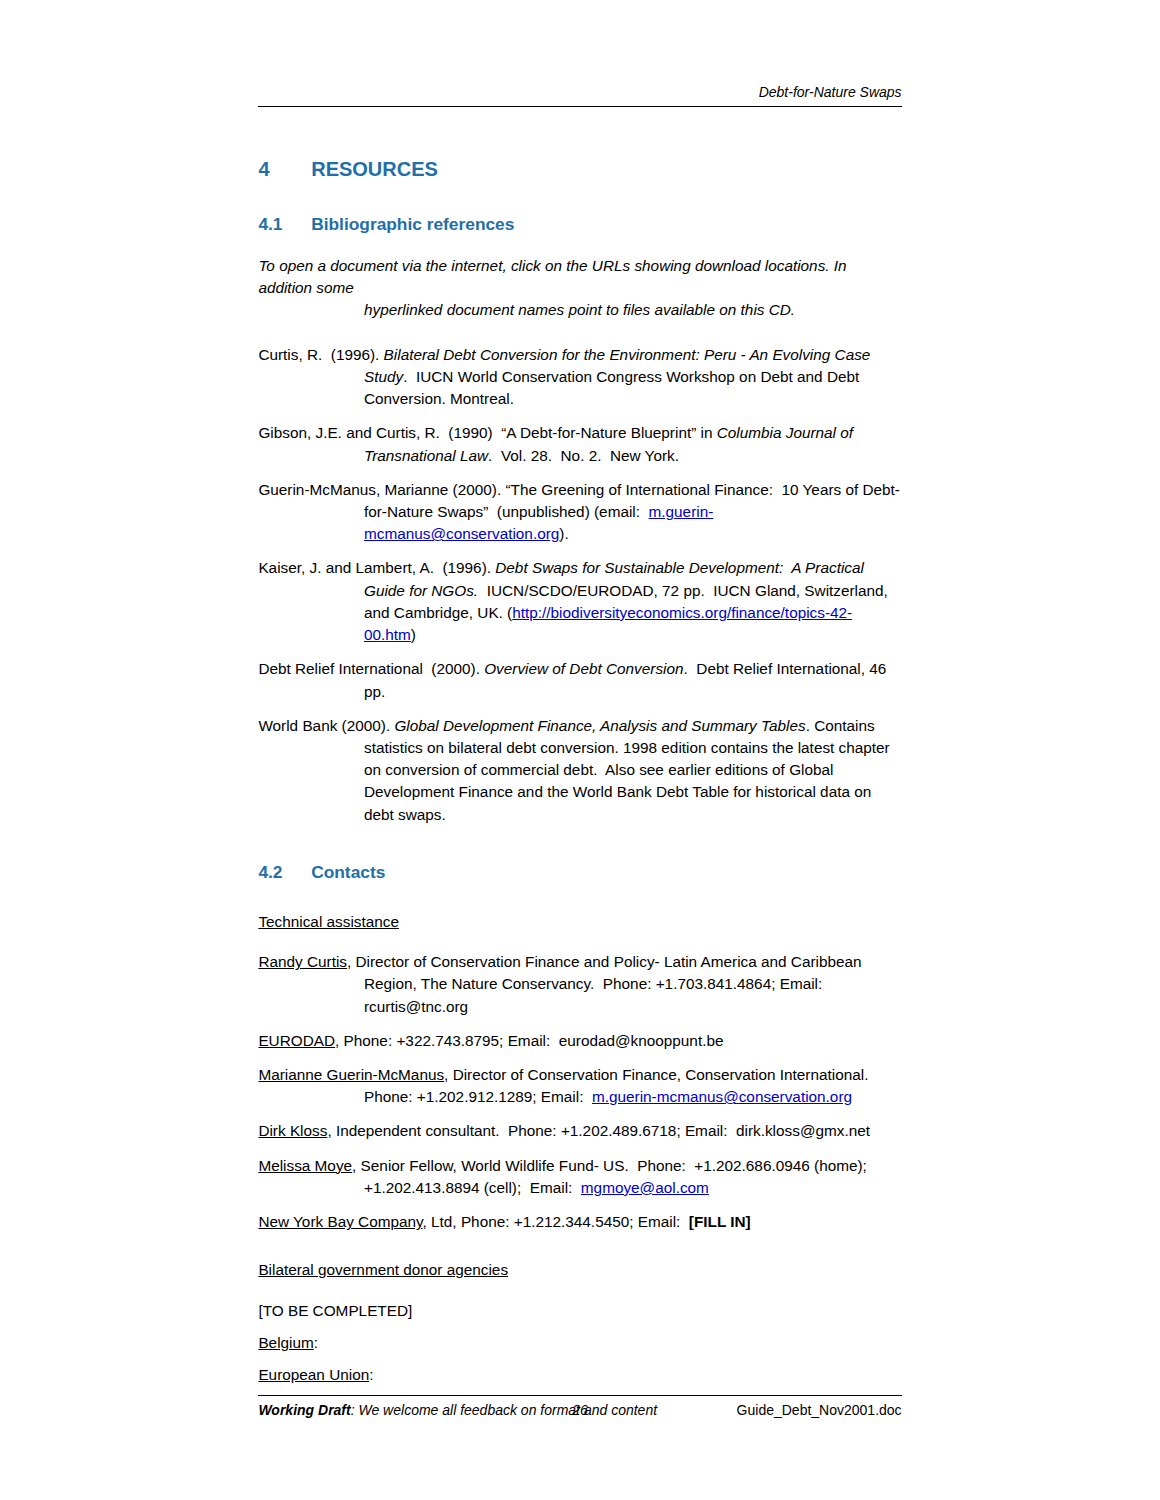Debt-for-Nature Swaps
4 RESOURCES
4.1 Bibliographic references
To open a document via the internet, click on the URLs showing download locations. In addition some hyperlinked document names point to files available on this CD.
Curtis, R. (1996). Bilateral Debt Conversion for the Environment: Peru - An Evolving Case Study. IUCN World Conservation Congress Workshop on Debt and Debt Conversion. Montreal.
Gibson, J.E. and Curtis, R. (1990) “A Debt-for-Nature Blueprint” in Columbia Journal of Transnational Law. Vol. 28. No. 2. New York.
Guerin-McManus, Marianne (2000). “The Greening of International Finance: 10 Years of Debt-for-Nature Swaps” (unpublished) (email: m.guerin-mcmanus@conservation.org).
Kaiser, J. and Lambert, A. (1996). Debt Swaps for Sustainable Development: A Practical Guide for NGOs. IUCN/SCDO/EURODAD, 72 pp. IUCN Gland, Switzerland, and Cambridge, UK. (http://biodiversityeconomics.org/finance/topics-42-00.htm)
Debt Relief International (2000). Overview of Debt Conversion. Debt Relief International, 46 pp.
World Bank (2000). Global Development Finance, Analysis and Summary Tables. Contains statistics on bilateral debt conversion. 1998 edition contains the latest chapter on conversion of commercial debt. Also see earlier editions of Global Development Finance and the World Bank Debt Table for historical data on debt swaps.
4.2 Contacts
Technical assistance
Randy Curtis, Director of Conservation Finance and Policy- Latin America and Caribbean Region, The Nature Conservancy. Phone: +1.703.841.4864; Email: rcurtis@tnc.org
EURODAD, Phone: +322.743.8795; Email: eurodad@knooppunt.be
Marianne Guerin-McManus, Director of Conservation Finance, Conservation International. Phone: +1.202.912.1289; Email: m.guerin-mcmanus@conservation.org
Dirk Kloss, Independent consultant. Phone: +1.202.489.6718; Email: dirk.kloss@gmx.net
Melissa Moye, Senior Fellow, World Wildlife Fund- US. Phone: +1.202.686.0946 (home); +1.202.413.8894 (cell); Email: mgmoye@aol.com
New York Bay Company, Ltd, Phone: +1.212.344.5450; Email: [FILL IN]
Bilateral government donor agencies
[TO BE COMPLETED]
Belgium:
European Union:
Working Draft: We welcome all feedback on format and content
26
Guide_Debt_Nov2001.doc